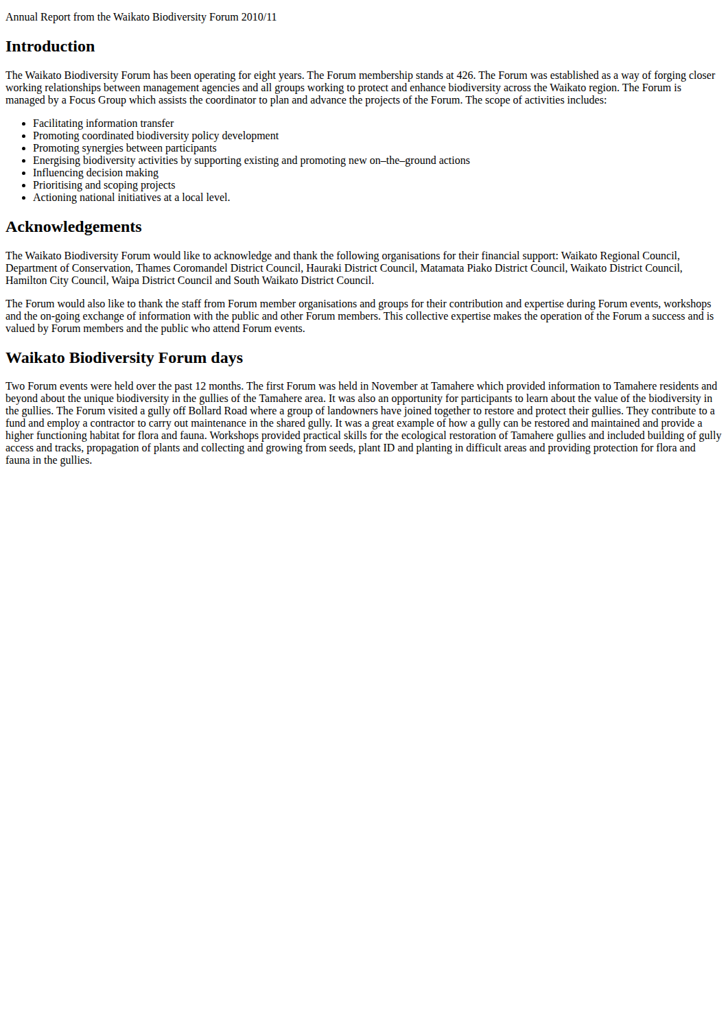Annual Report from the Waikato Biodiversity Forum 2010/11
Introduction
The Waikato Biodiversity Forum has been operating for eight years. The Forum membership stands at 426. The Forum was established as a way of forging closer working relationships between management agencies and all groups working to protect and enhance biodiversity across the Waikato region. The Forum is managed by a Focus Group which assists the coordinator to plan and advance the projects of the Forum. The scope of activities includes:
Facilitating information transfer
Promoting coordinated biodiversity policy development
Promoting synergies between participants
Energising biodiversity activities by supporting existing and promoting new on–the–ground actions
Influencing decision making
Prioritising and scoping projects
Actioning national initiatives at a local level.
Acknowledgements
The Waikato Biodiversity Forum would like to acknowledge and thank the following organisations for their financial support: Waikato Regional Council, Department of Conservation, Thames Coromandel District Council, Hauraki District Council, Matamata Piako District Council, Waikato District Council, Hamilton City Council, Waipa District Council and South Waikato District Council.
The Forum would also like to thank the staff from Forum member organisations and groups for their contribution and expertise during Forum events, workshops and the on-going exchange of information with the public and other Forum members. This collective expertise makes the operation of the Forum a success and is valued by Forum members and the public who attend Forum events.
Waikato Biodiversity Forum days
Two Forum events were held over the past 12 months. The first Forum was held in November at Tamahere which provided information to Tamahere residents and beyond about the unique biodiversity in the gullies of the Tamahere area. It was also an opportunity for participants to learn about the value of the biodiversity in the gullies. The Forum visited a gully off Bollard Road where a group of landowners have joined together to restore and protect their gullies. They contribute to a fund and employ a contractor to carry out maintenance in the shared gully. It was a great example of how a gully can be restored and maintained and provide a higher functioning habitat for flora and fauna. Workshops provided practical skills for the ecological restoration of Tamahere gullies and included building of gully access and tracks, propagation of plants and collecting and growing from seeds, plant ID and planting in difficult areas and providing protection for flora and fauna in the gullies.